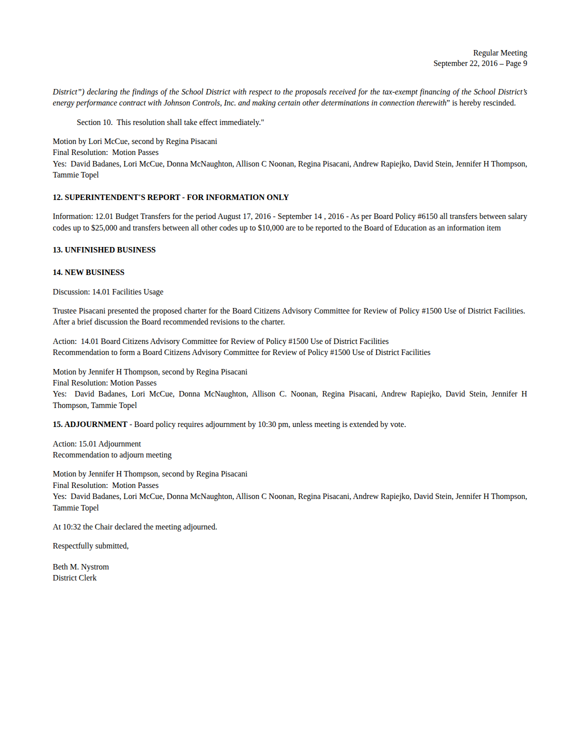Regular Meeting
September 22, 2016 – Page 9
District”) declaring the findings of the School District with respect to the proposals received for the tax-exempt financing of the School District’s energy performance contract with Johnson Controls, Inc. and making certain other determinations in connection therewith” is hereby rescinded.
Section 10. This resolution shall take effect immediately."
Motion by Lori McCue, second by Regina Pisacani
Final Resolution: Motion Passes
Yes: David Badanes, Lori McCue, Donna McNaughton, Allison C Noonan, Regina Pisacani, Andrew Rapiejko, David Stein, Jennifer H Thompson, Tammie Topel
12. SUPERINTENDENT'S REPORT - FOR INFORMATION ONLY
Information: 12.01 Budget Transfers for the period August 17, 2016 - September 14 , 2016 - As per Board Policy #6150 all transfers between salary codes up to $25,000 and transfers between all other codes up to $10,000 are to be reported to the Board of Education as an information item
13. UNFINISHED BUSINESS
14. NEW BUSINESS
Discussion: 14.01 Facilities Usage
Trustee Pisacani presented the proposed charter for the Board Citizens Advisory Committee for Review of Policy #1500 Use of District Facilities. After a brief discussion the Board recommended revisions to the charter.
Action: 14.01 Board Citizens Advisory Committee for Review of Policy #1500 Use of District Facilities
Recommendation to form a Board Citizens Advisory Committee for Review of Policy #1500 Use of District Facilities
Motion by Jennifer H Thompson, second by Regina Pisacani
Final Resolution: Motion Passes
Yes: David Badanes, Lori McCue, Donna McNaughton, Allison C. Noonan, Regina Pisacani, Andrew Rapiejko, David Stein, Jennifer H Thompson, Tammie Topel
15. ADJOURNMENT - Board policy requires adjournment by 10:30 pm, unless meeting is extended by vote.
Action: 15.01 Adjournment
Recommendation to adjourn meeting
Motion by Jennifer H Thompson, second by Regina Pisacani
Final Resolution: Motion Passes
Yes: David Badanes, Lori McCue, Donna McNaughton, Allison C Noonan, Regina Pisacani, Andrew Rapiejko, David Stein, Jennifer H Thompson, Tammie Topel
At 10:32 the Chair declared the meeting adjourned.
Respectfully submitted,
Beth M. Nystrom
District Clerk